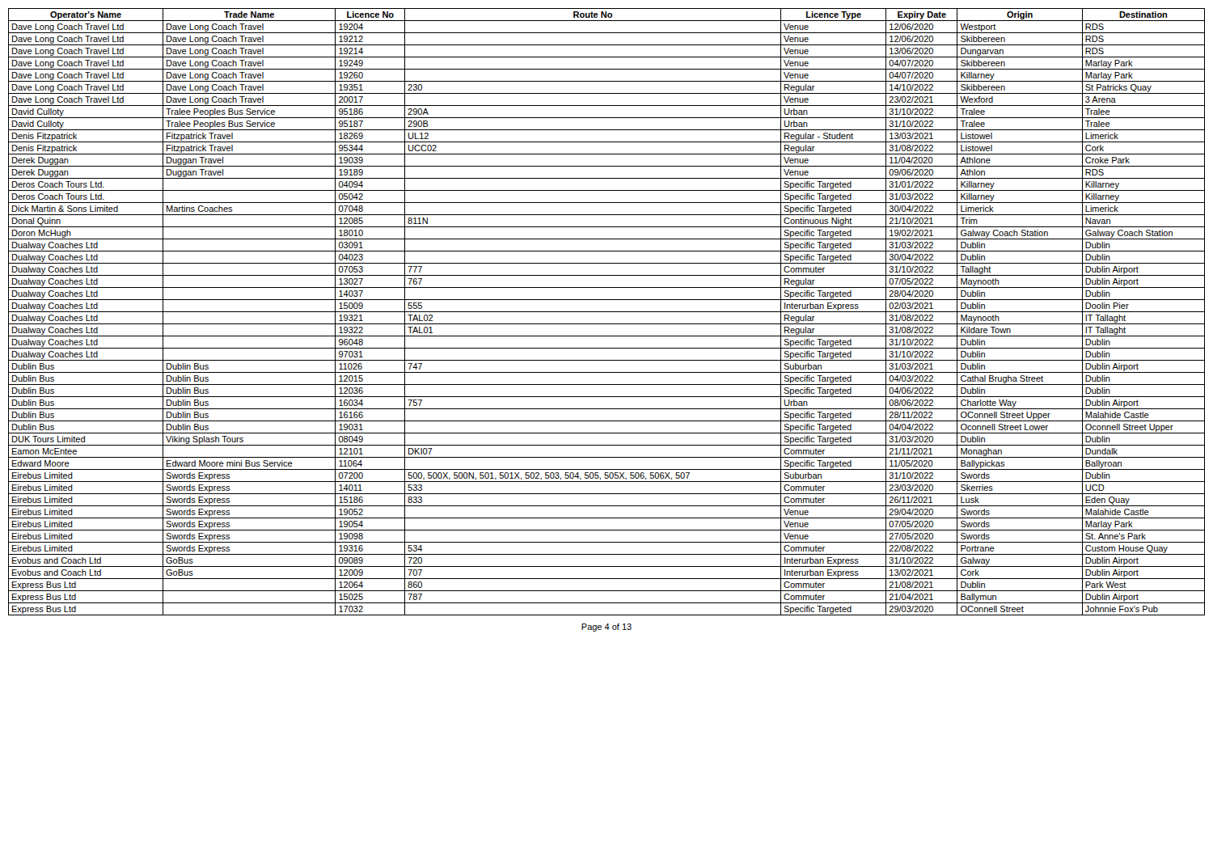| Operator's Name | Trade Name | Licence No | Route No | Licence Type | Expiry Date | Origin | Destination |
| --- | --- | --- | --- | --- | --- | --- | --- |
| Dave Long Coach Travel Ltd | Dave Long Coach Travel | 19204 | | Venue | 12/06/2020 | Westport | RDS |
| Dave Long Coach Travel Ltd | Dave Long Coach Travel | 19212 | | Venue | 12/06/2020 | Skibbereen | RDS |
| Dave Long Coach Travel Ltd | Dave Long Coach Travel | 19214 | | Venue | 13/06/2020 | Dungarvan | RDS |
| Dave Long Coach Travel Ltd | Dave Long Coach Travel | 19249 | | Venue | 04/07/2020 | Skibbereen | Marlay Park |
| Dave Long Coach Travel Ltd | Dave Long Coach Travel | 19260 | | Venue | 04/07/2020 | Killarney | Marlay Park |
| Dave Long Coach Travel Ltd | Dave Long Coach Travel | 19351 | 230 | Regular | 14/10/2022 | Skibbereen | St Patricks Quay |
| Dave Long Coach Travel Ltd | Dave Long Coach Travel | 20017 | | Venue | 23/02/2021 | Wexford | 3 Arena |
| David Culloty | Tralee Peoples Bus Service | 95186 | 290A | Urban | 31/10/2022 | Tralee | Tralee |
| David Culloty | Tralee Peoples Bus Service | 95187 | 290B | Urban | 31/10/2022 | Tralee | Tralee |
| Denis Fitzpatrick | Fitzpatrick Travel | 18269 | UL12 | Regular - Student | 13/03/2021 | Listowel | Limerick |
| Denis Fitzpatrick | Fitzpatrick Travel | 95344 | UCC02 | Regular | 31/08/2022 | Listowel | Cork |
| Derek Duggan | Duggan Travel | 19039 | | Venue | 11/04/2020 | Athlone | Croke Park |
| Derek Duggan | Duggan Travel | 19189 | | Venue | 09/06/2020 | Athlon | RDS |
| Deros Coach Tours Ltd. | | 04094 | | Specific Targeted | 31/01/2022 | Killarney | Killarney |
| Deros Coach Tours Ltd. | | 05042 | | Specific Targeted | 31/03/2022 | Killarney | Killarney |
| Dick Martin & Sons Limited | Martins Coaches | 07048 | | Specific Targeted | 30/04/2022 | Limerick | Limerick |
| Donal Quinn | | 12085 | 811N | Continuous Night | 21/10/2021 | Trim | Navan |
| Doron McHugh | | 18010 | | Specific Targeted | 19/02/2021 | Galway Coach Station | Galway Coach Station |
| Dualway Coaches Ltd | | 03091 | | Specific Targeted | 31/03/2022 | Dublin | Dublin |
| Dualway Coaches Ltd | | 04023 | | Specific Targeted | 30/04/2022 | Dublin | Dublin |
| Dualway Coaches Ltd | | 07053 | 777 | Commuter | 31/10/2022 | Tallaght | Dublin Airport |
| Dualway Coaches Ltd | | 13027 | 767 | Regular | 07/05/2022 | Maynooth | Dublin Airport |
| Dualway Coaches Ltd | | 14037 | | Specific Targeted | 28/04/2020 | Dublin | Dublin |
| Dualway Coaches Ltd | | 15009 | 555 | Interurban Express | 02/03/2021 | Dublin | Doolin Pier |
| Dualway Coaches Ltd | | 19321 | TAL02 | Regular | 31/08/2022 | Maynooth | IT Tallaght |
| Dualway Coaches Ltd | | 19322 | TAL01 | Regular | 31/08/2022 | Kildare Town | IT Tallaght |
| Dualway Coaches Ltd | | 96048 | | Specific Targeted | 31/10/2022 | Dublin | Dublin |
| Dualway Coaches Ltd | | 97031 | | Specific Targeted | 31/10/2022 | Dublin | Dublin |
| Dublin Bus | Dublin Bus | 11026 | 747 | Suburban | 31/03/2021 | Dublin | Dublin Airport |
| Dublin Bus | Dublin Bus | 12015 | | Specific Targeted | 04/03/2022 | Cathal Brugha Street | Dublin |
| Dublin Bus | Dublin Bus | 12036 | | Specific Targeted | 04/06/2022 | Dublin | Dublin |
| Dublin Bus | Dublin Bus | 16034 | 757 | Urban | 08/06/2022 | Charlotte Way | Dublin Airport |
| Dublin Bus | Dublin Bus | 16166 | | Specific Targeted | 28/11/2022 | OConnell Street Upper | Malahide Castle |
| Dublin Bus | Dublin Bus | 19031 | | Specific Targeted | 04/04/2022 | Oconnell Street Lower | Oconnell Street Upper |
| DUK Tours Limited | Viking Splash Tours | 08049 | | Specific Targeted | 31/03/2020 | Dublin | Dublin |
| Eamon McEntee | | 12101 | DKI07 | Commuter | 21/11/2021 | Monaghan | Dundalk |
| Edward Moore | Edward Moore mini Bus Service | 11064 | | Specific Targeted | 11/05/2020 | Ballypickas | Ballyroan |
| Eirebus Limited | Swords Express | 07200 | 500, 500X, 500N, 501, 501X, 502, 503, 504, 505, 505X, 506, 506X, 507 | Suburban | 31/10/2022 | Swords | Dublin |
| Eirebus Limited | Swords Express | 14011 | 533 | Commuter | 23/03/2020 | Skerries | UCD |
| Eirebus Limited | Swords Express | 15186 | 833 | Commuter | 26/11/2021 | Lusk | Eden Quay |
| Eirebus Limited | Swords Express | 19052 | | Venue | 29/04/2020 | Swords | Malahide Castle |
| Eirebus Limited | Swords Express | 19054 | | Venue | 07/05/2020 | Swords | Marlay Park |
| Eirebus Limited | Swords Express | 19098 | | Venue | 27/05/2020 | Swords | St. Anne's Park |
| Eirebus Limited | Swords Express | 19316 | 534 | Commuter | 22/08/2022 | Portrane | Custom House Quay |
| Evobus and Coach Ltd | GoBus | 09089 | 720 | Interurban Express | 31/10/2022 | Galway | Dublin Airport |
| Evobus and Coach Ltd | GoBus | 12009 | 707 | Interurban Express | 13/02/2021 | Cork | Dublin Airport |
| Express Bus Ltd | | 12064 | 860 | Commuter | 21/08/2021 | Dublin | Park West |
| Express Bus Ltd | | 15025 | 787 | Commuter | 21/04/2021 | Ballymun | Dublin Airport |
| Express Bus Ltd | | 17032 | | Specific Targeted | 29/03/2020 | OConnell Street | Johnnie Fox's Pub |
Page 4 of 13